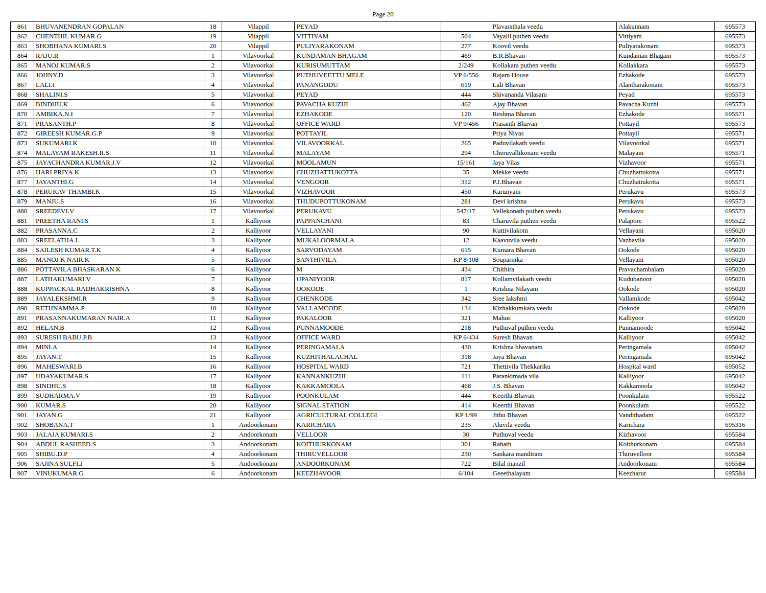Page 20
| 861 | BHUVANENDRAN GOPALAN | 18 | Vilappil | PEYAD | | Plavarathala veedu | Alakunnam | 695573 |
| 862 | CHENTHIL KUMAR.G | 19 | Vilappil | VITTIYAM | 504 | Vayalil puthen veedu | Vittiyam | 695573 |
| 863 | SHOBHANA KUMARI.S | 20 | Vilappil | PULIYARAKONAM | 277 | Koovil veedu | Puliyarakonam | 695573 |
| 864 | RAJU.R | 1 | Vilavoorkal | KUNDAMAN BHAGAM | 469 | B.R.Bhavan | Kundaman Bhagam | 695573 |
| 865 | MANOJ KUMAR.S | 2 | Vilavoorkal | KURISUMUTTAM | 2/249 | Kollakara puthen veedu | Kollakkara | 695573 |
| 866 | JOHNY.D | 3 | Vilavoorkal | PUTHUVEETTU MELE | VP 6/556 | Rajam House | Ezhakode | 695573 |
| 867 | LALI.t | 4 | Vilavoorkal | PANANGODU | 619 | Lali Bhavan | Alantharakonam | 695573 |
| 868 | SHALINI.S | 5 | Vilavoorkal | PEYAD | 444 | Shivananda Vilasam | Peyad | 695573 |
| 869 | BINDHU.K | 6 | Vilavoorkal | PAVACHA KUZHI | 462 | Ajay Bhavan | Pavacha Kuzhi | 695573 |
| 870 | AMBIKA.N.I | 7 | Vilavoorkal | EZHAKODE | 120 | Reshma Bhavan | Ezhakode | 695571 |
| 871 | PRASANTH.P | 8 | Vilavoorkal | OFFICE WARD | VP 9/456 | Prasanth Bhavan | Pottayil | 695573 |
| 872 | GIREESH KUMAR.G.P | 9 | Vilavoorkal | POTTAYIL | | Priya Nivas | Pottayil | 695571 |
| 873 | SUKUMARI.K | 10 | Vilavoorkal | VILAVOORKAL | 265 | Paduvilakath veedu | Vilavoorkal | 695571 |
| 874 | MALAYAM RAKESH.R.S | 11 | Vilavoorkal | MALAYAM | 294 | Cheruvallikonam veedu | Malayam | 695571 |
| 875 | JAYACHANDRA KUMAR.J.V | 12 | Vilavoorkal | MOOLAMUN | 15/161 | Jaya Vilas | Vizhavoor | 695571 |
| 876 | HARI PRIYA.K | 13 | Vilavoorkal | CHUZHATTUKOTTA | 35 | Mekke veedu | Chuzhattukotta | 695571 |
| 877 | JAYANTHI.G | 14 | Vilavoorkal | VENGOOR | 312 | P.J.Bhavan | Chuzhattukotta | 695571 |
| 878 | PERUKAV THAMBI.K | 15 | Vilavoorkal | VIZHAVOOR | 450 | Karunyam | Perukavu | 695573 |
| 879 | MANJU.S | 16 | Vilavoorkal | THUDUPOTTUKONAM | 281 | Devi krishna | Perukavu | 695573 |
| 880 | SREEDEVI.V | 17 | Vilavoorkal | PERUKAVU | 547/17 | Vellekonath puthen veedu | Perukavu | 695573 |
| 881 | PREETHA RANI.S | 1 | Kalliyoor | PAPPANCHANI | 83 | Charuvila puthen veedu | Palapore | 695522 |
| 882 | PRASANNA.C | 2 | Kalliyoor | VELLAYANI | 90 | Kuttivilakom | Vellayani | 695020 |
| 883 | SREELATHA.L | 3 | Kalliyoor | MUKALOORMALA | 12 | Kaavuvila veedu | Vazhavila | 695020 |
| 884 | SAILESH KUMAR.T.K | 4 | Kalliyoor | SARVODAYAM | 615 | Kumara Bhavan | Ookode | 695020 |
| 885 | MANOJ K NAIR.K | 5 | Kalliyoor | SANTHIVILA | KP 8/108 | Souparnika | Vellayani | 695020 |
| 886 | POTTAVILA BHASKARAN.K | 6 | Kalliyoor | M | 434 | Chithira | Pravachambalam | 695020 |
| 887 | LATHAKUMARI.V | 7 | Kalliyoor | UPANIYOOR | 817 | Kollamvilakath veedu | Kudubanoor | 695020 |
| 888 | KUPPACKAL RADHAKRISHNA | 8 | Kalliyoor | OOKODE | 1 | Krishna Nilayam | Ookode | 695020 |
| 889 | JAYALEKSHMI.R | 9 | Kalliyoor | CHENKODE | 342 | Sree lakshmi | Vallamkode | 695042 |
| 890 | RETHNAMMA.P | 10 | Kalliyoor | VALLAMCODE | 134 | Kizhakkumkara veedu | Ookode | 695020 |
| 891 | PRASANNAKUMARAN NAIR.A | 11 | Kalliyoor | PAKALOOR | 321 | Mahus | Kalliyoor | 695020 |
| 892 | HELAN.B | 12 | Kalliyoor | PUNNAMOODE | 218 | Puthuval puthen veedu | Punnamoode | 695042 |
| 893 | SURESH BABU.P.B | 13 | Kalliyoor | OFFICE WARD | KP 6/434 | Suresh Bhavan | Kalliyoor | 695042 |
| 894 | MINI.A | 14 | Kalliyoor | PERINGAMALA | 430 | Krishna bhavanam | Peringamala | 695042 |
| 895 | JAYAN.T | 15 | Kalliyoor | KUZHITHALACHAL | 318 | Jaya Bhavan | Peringamala | 695042 |
| 896 | MAHESWARI.B | 16 | Kalliyoor | HOSPITAL WARD | 721 | Thettivila Thekkariku | Hospital ward | 695052 |
| 897 | UDAYAKUMAR.S | 17 | Kalliyoor | KANNANKUZHI | 111 | Parankimada vila | Kalliyoor | 695042 |
| 898 | SINDHU.S | 18 | Kalliyoor | KAKKAMOOLA | 468 | J.S. Bhavan | Kakkamoola | 695042 |
| 899 | SUDHARMA.V | 19 | Kalliyoor | POONKULAM | 444 | Keerthi Bhavan | Poonkulam | 695522 |
| 900 | KUMAR.S | 20 | Kalliyoor | SIGNAL STATION | 414 | Keerthi Bhavan | Poonkulam | 695522 |
| 901 | JAYAN.G | 21 | Kalliyoor | AGRICULTURAL COLLEGI | KP 1/99 | Jithu Bhavan | Vandithadam | 695522 |
| 902 | SHOBANA.T | 1 | Andoorkonam | KARICHARA | 235 | Aluvila veedu | Karichara | 695316 |
| 903 | JALAJA KUMARI.S | 2 | Andoorkonam | VELLOOR | 30 | Puthuval veedu | Kizhavoor | 695584 |
| 904 | ABDUL RASHEED.S | 3 | Andoorkonam | KOITHURKONAM | 301 | Rahath | Koithurkonam | 695584 |
| 905 | SHIBU.D.P | 4 | Andoorkonam | THIRUVELLOOR | 230 | Sankara mandiram | Thiruvelloor | 695584 |
| 906 | SAJINA SULFI.J | 5 | Andoorkonam | ANDOORKONAM | 722 | Bilal manzil | Andoorkonam | 695584 |
| 907 | VINUKUMAR.G | 6 | Andoorkonam | KEEZHAVOOR | 6/104 | Geeethalayam | Keezharur | 695584 |